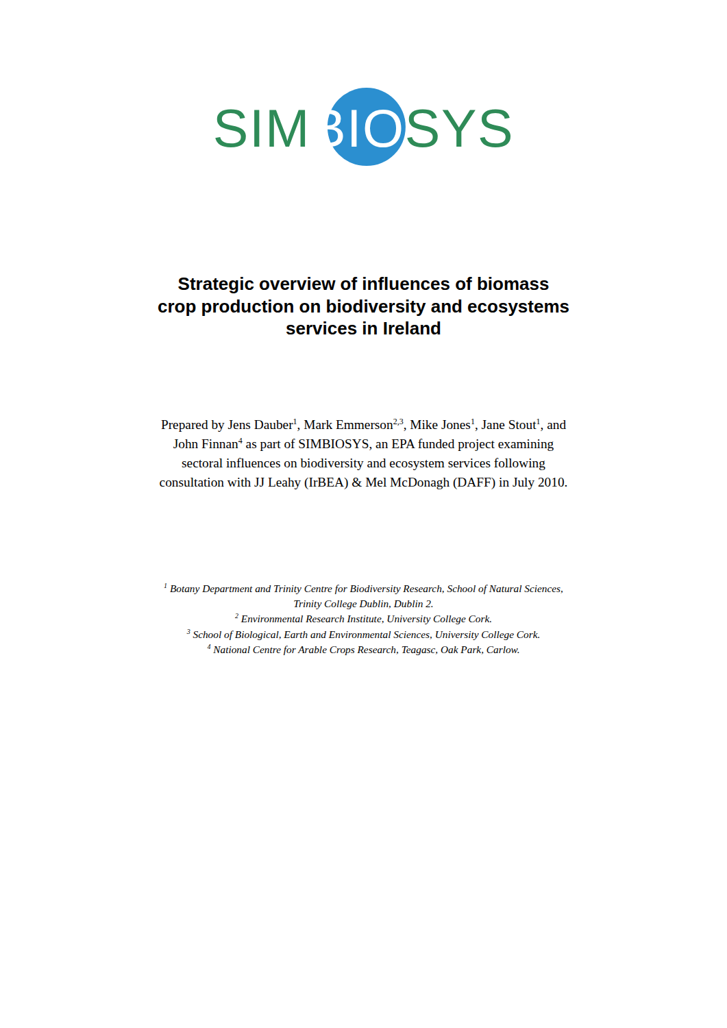SIM BIO SYS
Strategic overview of influences of biomass crop production on biodiversity and ecosystems services in Ireland
Prepared by Jens Dauber1, Mark Emmerson2,3, Mike Jones1, Jane Stout1, and John Finnan4 as part of SIMBIOSYS, an EPA funded project examining sectoral influences on biodiversity and ecosystem services following consultation with JJ Leahy (IrBEA) & Mel McDonagh (DAFF) in July 2010.
1 Botany Department and Trinity Centre for Biodiversity Research, School of Natural Sciences, Trinity College Dublin, Dublin 2.
2 Environmental Research Institute, University College Cork.
3 School of Biological, Earth and Environmental Sciences, University College Cork.
4 National Centre for Arable Crops Research, Teagasc, Oak Park, Carlow.